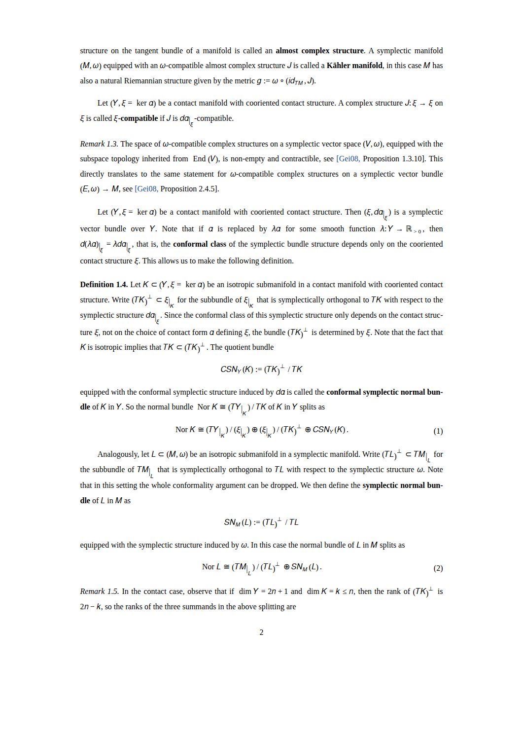structure on the tangent bundle of a manifold is called an almost complex structure. A symplectic manifold (M,ω) equipped with an ω-compatible almost complex structure J is called a Kähler manifold, in this case M has also a natural Riemannian structure given by the metric g:=ω∘(idTM,J).
Let (Y,ξ=kerα) be a contact manifold with cooriented contact structure. A complex structure J:ξ→ξ on ξ is called ξ-compatible if J is dα|ξ-compatible.
Remark 1.3. The space of ω-compatible complex structures on a symplectic vector space (V,ω), equipped with the subspace topology inherited from End(V), is non-empty and contractible, see [Gei08, Proposition 1.3.10]. This directly translates to the same statement for ω-compatible complex structures on a symplectic vector bundle (E,ω)→M, see [Gei08, Proposition 2.4.5].
Let (Y,ξ=kerα) be a contact manifold with cooriented contact structure. Then (ξ,dα|ξ) is a symplectic vector bundle over Y. Note that if α is replaced by λα for some smooth function λ:Y→ℝ>0, then d(λα)|ξ=λdα|ξ, that is, the conformal class of the symplectic bundle structure depends only on the cooriented contact structure ξ. This allows us to make the following definition.
Definition 1.4. Let K⊂(Y,ξ=kerα) be an isotropic submanifold in a contact manifold with cooriented contact structure. Write (TK)⊥⊂ξ|K for the subbundle of ξ|K that is symplectically orthogonal to TK with respect to the symplectic structure dα|ξ. Since the conformal class of this symplectic structure only depends on the contact structure ξ, not on the choice of contact form α defining ξ, the bundle (TK)⊥ is determined by ξ. Note that the fact that K is isotropic implies that TK⊂(TK)⊥. The quotient bundle
CSNY(K) := (TK)⊥/TK
equipped with the conformal symplectic structure induced by dα is called the conformal symplectic normal bundle of K in Y. So the normal bundle NorK≅(TY|K)/TK of K in Y splits as
NorK≅ (TY|K)/(ξ|K) ⊕ (ξ|K)/(TK)⊥ ⊕ CSNY(K). (1)
Analogously, let L⊂(M,ω) be an isotropic submanifold in a symplectic manifold. Write (TL)⊥⊂TM|L for the subbundle of TM|L that is symplectically orthogonal to TL with respect to the symplectic structure ω. Note that in this setting the whole conformality argument can be dropped. We then define the symplectic normal bundle of L in M as
SNM(L) := (TL)⊥/TL
equipped with the symplectic structure induced by ω. In this case the normal bundle of L in M splits as
NorL≅ (TM|L)/(TL)⊥ ⊕ SNM(L). (2)
Remark 1.5. In the contact case, observe that if dimY=2n+1 and dimK=k≤n, then the rank of (TK)⊥ is 2n−k, so the ranks of the three summands in the above splitting are
2